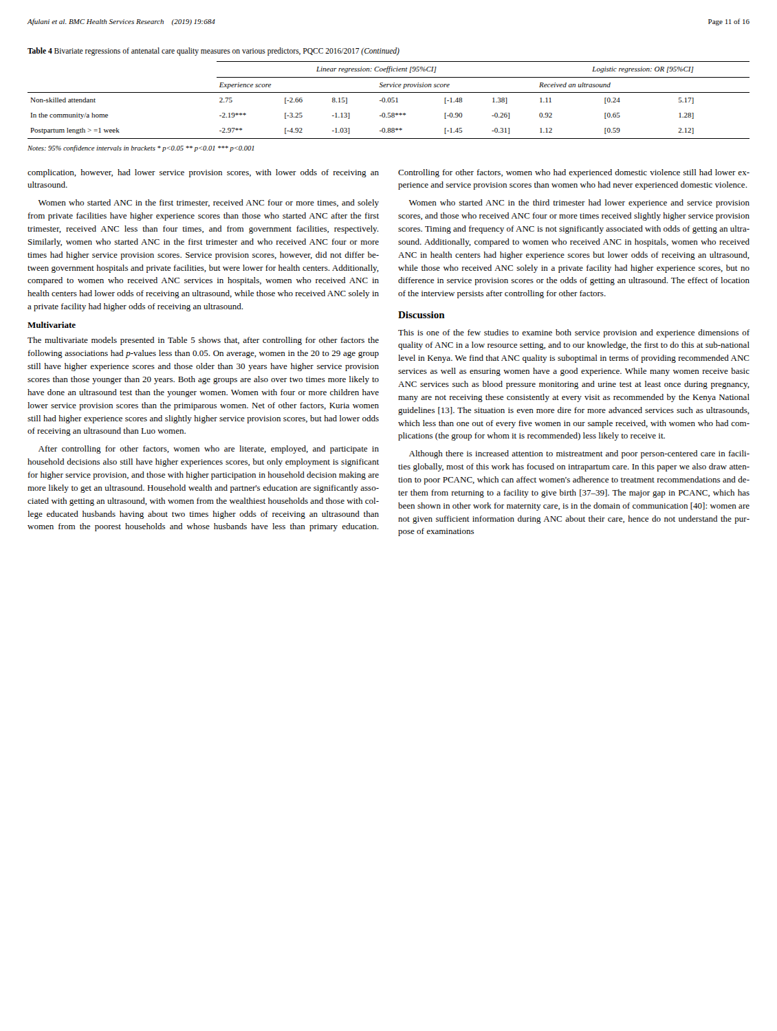Afulani et al. BMC Health Services Research (2019) 19:684
Page 11 of 16
Table 4 Bivariate regressions of antenatal care quality measures on various predictors, PQCC 2016/2017 (Continued)
| | Linear regression: Coefficient [95%CI] | Logistic regression: OR [95%CI] |
| --- | --- | --- |
| | Experience score | Service provision score | Received an ultrasound |
| Non-skilled attendant | 2.75 | [-2.66 | 8.15] | -0.051 | [-1.48 | 1.38] | 1.11 | [0.24 | 5.17] |
| In the community/a home | -2.19*** | [-3.25 | -1.13] | -0.58*** | [-0.90 | -0.26] | 0.92 | [0.65 | 1.28] |
| Postpartum length > =1 week | -2.97** | [-4.92 | -1.03] | -0.88** | [-1.45 | -0.31] | 1.12 | [0.59 | 2.12] |
Notes: 95% confidence intervals in brackets * p<0.05 ** p<0.01 *** p<0.001
complication, however, had lower service provision scores, with lower odds of receiving an ultrasound.
Women who started ANC in the first trimester, received ANC four or more times, and solely from private facilities have higher experience scores than those who started ANC after the first trimester, received ANC less than four times, and from government facilities, respectively. Similarly, women who started ANC in the first trimester and who received ANC four or more times had higher service provision scores. Service provision scores, however, did not differ between government hospitals and private facilities, but were lower for health centers. Additionally, compared to women who received ANC services in hospitals, women who received ANC in health centers had lower odds of receiving an ultrasound, while those who received ANC solely in a private facility had higher odds of receiving an ultrasound.
Multivariate
The multivariate models presented in Table 5 shows that, after controlling for other factors the following associations had p-values less than 0.05. On average, women in the 20 to 29 age group still have higher experience scores and those older than 30 years have higher service provision scores than those younger than 20 years. Both age groups are also over two times more likely to have done an ultrasound test than the younger women. Women with four or more children have lower service provision scores than the primiparous women. Net of other factors, Kuria women still had higher experience scores and slightly higher service provision scores, but had lower odds of receiving an ultrasound than Luo women.
After controlling for other factors, women who are literate, employed, and participate in household decisions also still have higher experiences scores, but only employment is significant for higher service provision, and those with higher participation in household decision making are more likely to get an ultrasound. Household wealth and partner's education are significantly associated with getting an ultrasound, with women from the wealthiest households and those with college educated husbands having about two times higher odds of receiving an ultrasound than women from the poorest households and whose husbands have less than primary education. Controlling for other factors, women who had experienced domestic violence still had lower experience and service provision scores than women who had never experienced domestic violence.
Women who started ANC in the third trimester had lower experience and service provision scores, and those who received ANC four or more times received slightly higher service provision scores. Timing and frequency of ANC is not significantly associated with odds of getting an ultrasound. Additionally, compared to women who received ANC in hospitals, women who received ANC in health centers had higher experience scores but lower odds of receiving an ultrasound, while those who received ANC solely in a private facility had higher experience scores, but no difference in service provision scores or the odds of getting an ultrasound. The effect of location of the interview persists after controlling for other factors.
Discussion
This is one of the few studies to examine both service provision and experience dimensions of quality of ANC in a low resource setting, and to our knowledge, the first to do this at sub-national level in Kenya. We find that ANC quality is suboptimal in terms of providing recommended ANC services as well as ensuring women have a good experience. While many women receive basic ANC services such as blood pressure monitoring and urine test at least once during pregnancy, many are not receiving these consistently at every visit as recommended by the Kenya National guidelines [13]. The situation is even more dire for more advanced services such as ultrasounds, which less than one out of every five women in our sample received, with women who had complications (the group for whom it is recommended) less likely to receive it.
Although there is increased attention to mistreatment and poor person-centered care in facilities globally, most of this work has focused on intrapartum care. In this paper we also draw attention to poor PCANC, which can affect women's adherence to treatment recommendations and deter them from returning to a facility to give birth [37–39]. The major gap in PCANC, which has been shown in other work for maternity care, is in the domain of communication [40]: women are not given sufficient information during ANC about their care, hence do not understand the purpose of examinations